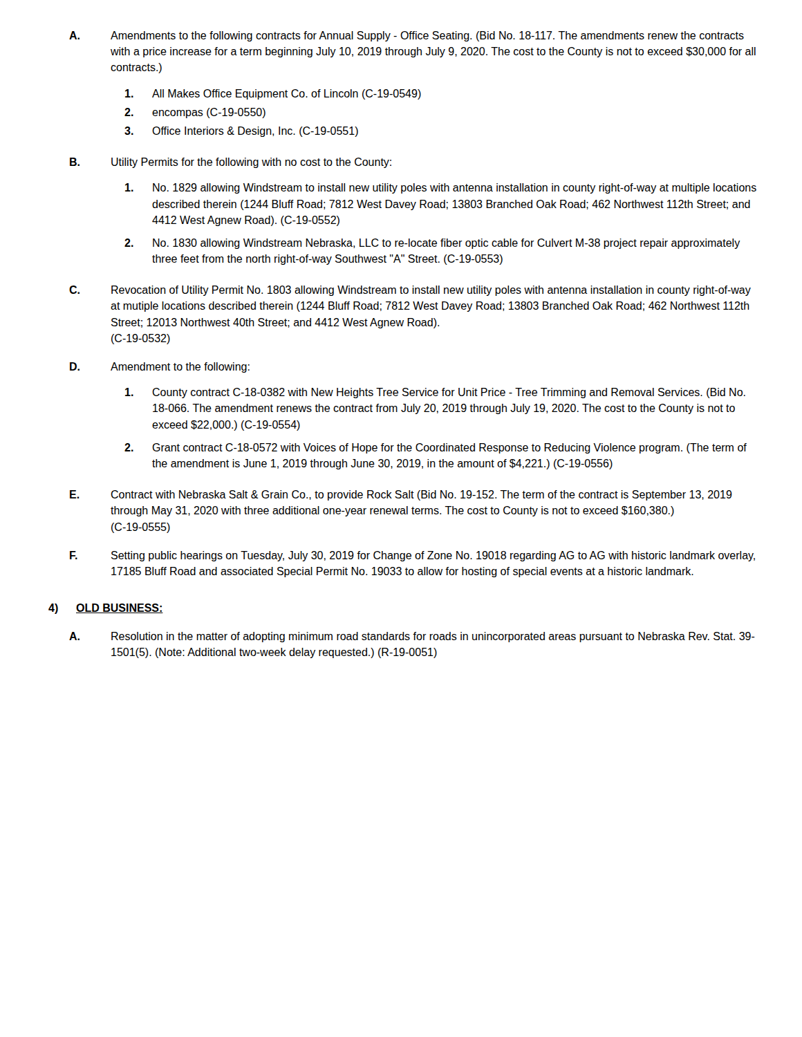A.
Amendments to the following contracts for Annual Supply - Office Seating. (Bid No. 18-117. The amendments renew the contracts with a price increase for a term beginning July 10, 2019 through July 9, 2020. The cost to the County is not to exceed $30,000 for all contracts.)
1.
All Makes Office Equipment Co. of Lincoln (C-19-0549)
2.
encompas (C-19-0550)
3.
Office Interiors & Design, Inc. (C-19-0551)
B.
Utility Permits for the following with no cost to the County:
1.
No. 1829 allowing Windstream to install new utility poles with antenna installation in county right-of-way at multiple locations described therein (1244 Bluff Road; 7812 West Davey Road; 13803 Branched Oak Road; 462 Northwest 112th Street; and 4412 West Agnew Road). (C-19-0552)
2.
No. 1830 allowing Windstream Nebraska, LLC to re-locate fiber optic cable for Culvert M-38 project repair approximately three feet from the north right-of-way Southwest "A" Street. (C-19-0553)
C.
Revocation of Utility Permit No. 1803 allowing Windstream to install new utility poles with antenna installation in county right-of-way at mutiple locations described therein (1244 Bluff Road; 7812 West Davey Road; 13803 Branched Oak Road; 462 Northwest 112th Street; 12013 Northwest 40th Street; and 4412 West Agnew Road).
(C-19-0532)
D.
Amendment to the following:
1.
County contract C-18-0382 with New Heights Tree Service for Unit Price - Tree Trimming and Removal Services. (Bid No. 18-066. The amendment renews the contract from July 20, 2019 through July 19, 2020. The cost to the County is not to exceed $22,000.) (C-19-0554)
2.
Grant contract C-18-0572 with Voices of Hope for the Coordinated Response to Reducing Violence program. (The term of the amendment is June 1, 2019 through June 30, 2019, in the amount of $4,221.) (C-19-0556)
E.
Contract with Nebraska Salt & Grain Co., to provide Rock Salt (Bid No. 19-152. The term of the contract is September 13, 2019 through May 31, 2020 with three additional one-year renewal terms. The cost to County is not to exceed $160,380.)
(C-19-0555)
F.
Setting public hearings on Tuesday, July 30, 2019 for Change of Zone No. 19018 regarding AG to AG with historic landmark overlay, 17185 Bluff Road and associated Special Permit No. 19033 to allow for hosting of special events at a historic landmark.
4)
OLD BUSINESS:
A.
Resolution in the matter of adopting minimum road standards for roads in unincorporated areas pursuant to Nebraska Rev. Stat. 39-1501(5). (Note: Additional two-week delay requested.) (R-19-0051)